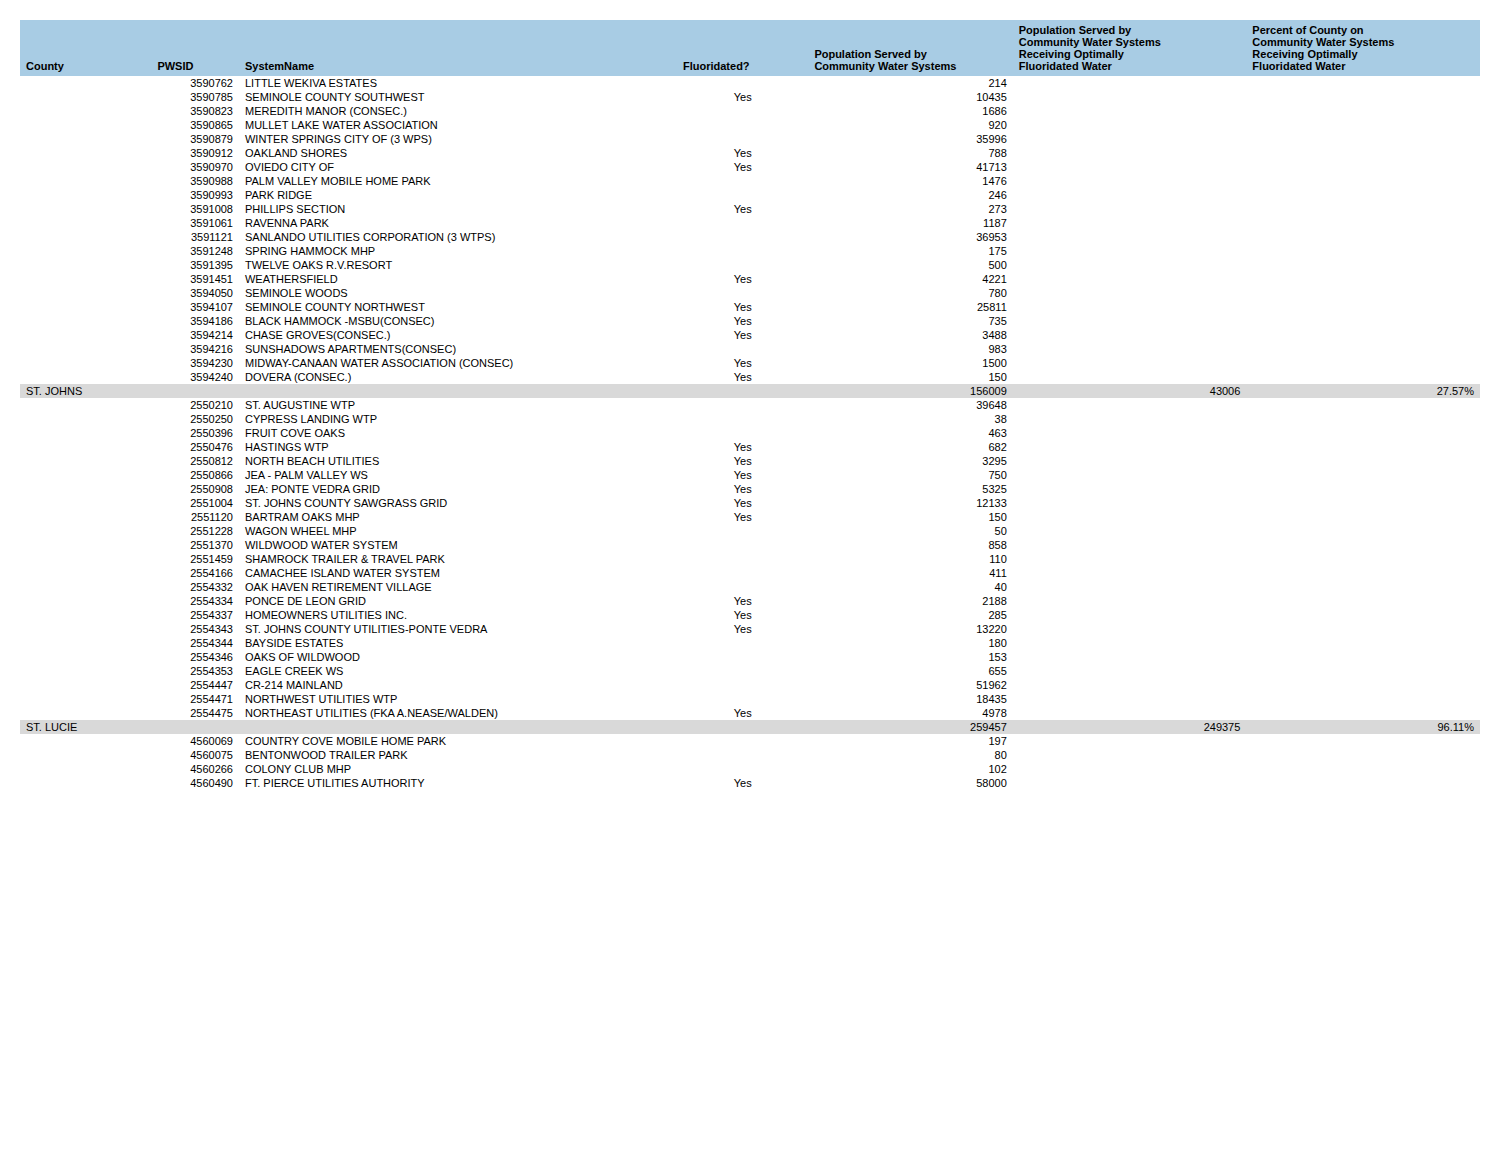| County | PWSID | SystemName | Fluoridated? | Population Served by Community Water Systems | Population Served by Community Water Systems Receiving Optimally Fluoridated Water | Percent of County on Community Water Systems Receiving Optimally Fluoridated Water |
| --- | --- | --- | --- | --- | --- | --- |
| | 3590762 | LITTLE WEKIVA ESTATES | | 214 | | |
| | 3590785 | SEMINOLE COUNTY SOUTHWEST | Yes | 10435 | | |
| | 3590823 | MEREDITH MANOR (CONSEC.) | | 1686 | | |
| | 3590865 | MULLET LAKE WATER ASSOCIATION | | 920 | | |
| | 3590879 | WINTER SPRINGS CITY OF (3 WPS) | | 35996 | | |
| | 3590912 | OAKLAND SHORES | Yes | 788 | | |
| | 3590970 | OVIEDO CITY OF | Yes | 41713 | | |
| | 3590988 | PALM VALLEY MOBILE HOME PARK | | 1476 | | |
| | 3590993 | PARK RIDGE | | 246 | | |
| | 3591008 | PHILLIPS SECTION | Yes | 273 | | |
| | 3591061 | RAVENNA PARK | | 1187 | | |
| | 3591121 | SANLANDO UTILITIES CORPORATION (3 WTPS) | | 36953 | | |
| | 3591248 | SPRING HAMMOCK MHP | | 175 | | |
| | 3591395 | TWELVE OAKS R.V.RESORT | | 500 | | |
| | 3591451 | WEATHERSFIELD | Yes | 4221 | | |
| | 3594050 | SEMINOLE WOODS | | 780 | | |
| | 3594107 | SEMINOLE COUNTY NORTHWEST | Yes | 25811 | | |
| | 3594186 | BLACK HAMMOCK -MSBU(CONSEC) | Yes | 735 | | |
| | 3594214 | CHASE GROVES(CONSEC.) | Yes | 3488 | | |
| | 3594216 | SUNSHADOWS APARTMENTS(CONSEC) | | 983 | | |
| | 3594230 | MIDWAY-CANAAN WATER ASSOCIATION (CONSEC) | Yes | 1500 | | |
| | 3594240 | DOVERA (CONSEC.) | Yes | 150 | | |
| ST. JOHNS | | | | 156009 | 43006 | 27.57% |
| | 2550210 | ST. AUGUSTINE WTP | | 39648 | | |
| | 2550250 | CYPRESS LANDING WTP | | 38 | | |
| | 2550396 | FRUIT COVE OAKS | | 463 | | |
| | 2550476 | HASTINGS WTP | Yes | 682 | | |
| | 2550812 | NORTH BEACH UTILITIES | Yes | 3295 | | |
| | 2550866 | JEA - PALM VALLEY WS | Yes | 750 | | |
| | 2550908 | JEA: PONTE VEDRA GRID | Yes | 5325 | | |
| | 2551004 | ST. JOHNS COUNTY SAWGRASS GRID | Yes | 12133 | | |
| | 2551120 | BARTRAM OAKS MHP | Yes | 150 | | |
| | 2551228 | WAGON WHEEL MHP | | 50 | | |
| | 2551370 | WILDWOOD WATER SYSTEM | | 858 | | |
| | 2551459 | SHAMROCK TRAILER & TRAVEL PARK | | 110 | | |
| | 2554166 | CAMACHEE ISLAND WATER SYSTEM | | 411 | | |
| | 2554332 | OAK HAVEN RETIREMENT VILLAGE | | 40 | | |
| | 2554334 | PONCE DE LEON GRID | Yes | 2188 | | |
| | 2554337 | HOMEOWNERS UTILITIES INC. | Yes | 285 | | |
| | 2554343 | ST. JOHNS COUNTY UTILITIES-PONTE VEDRA | Yes | 13220 | | |
| | 2554344 | BAYSIDE ESTATES | | 180 | | |
| | 2554346 | OAKS OF WILDWOOD | | 153 | | |
| | 2554353 | EAGLE CREEK WS | | 655 | | |
| | 2554447 | CR-214 MAINLAND | | 51962 | | |
| | 2554471 | NORTHWEST UTILITIES WTP | | 18435 | | |
| | 2554475 | NORTHEAST UTILITIES (FKA A.NEASE/WALDEN) | Yes | 4978 | | |
| ST. LUCIE | | | | 259457 | 249375 | 96.11% |
| | 4560069 | COUNTRY COVE MOBILE HOME PARK | | 197 | | |
| | 4560075 | BENTONWOOD TRAILER PARK | | 80 | | |
| | 4560266 | COLONY CLUB MHP | | 102 | | |
| | 4560490 | FT. PIERCE UTILITIES AUTHORITY | Yes | 58000 | | |